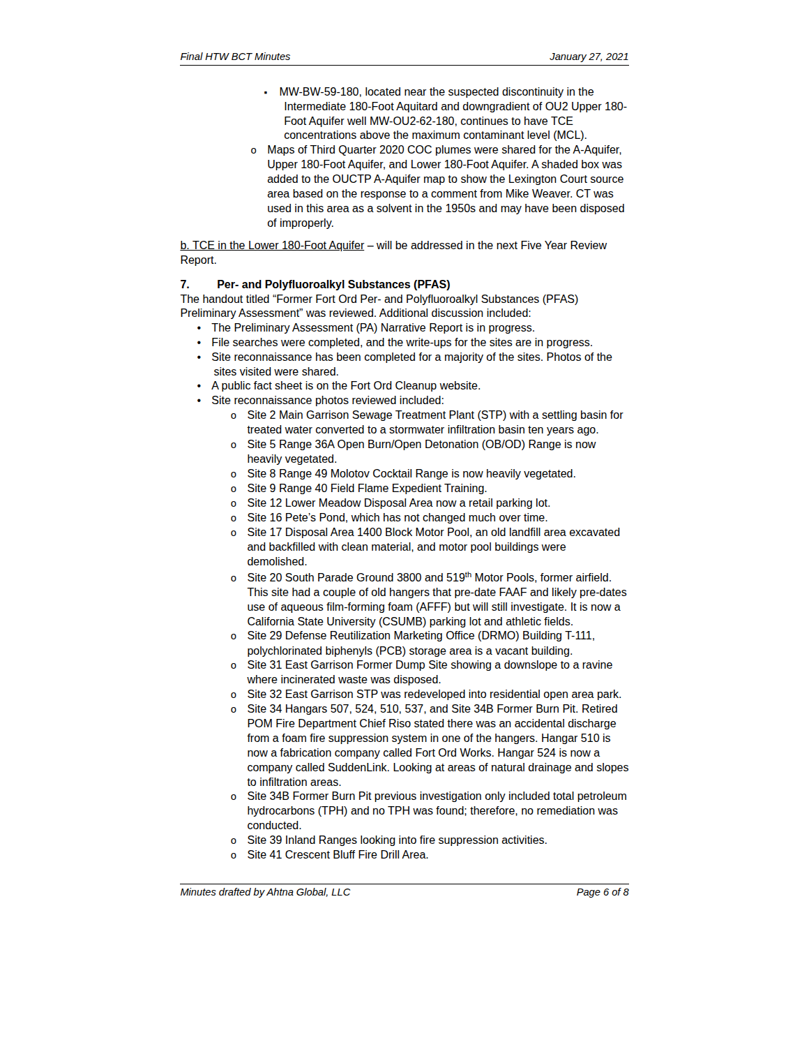Final HTW BCT Minutes January 27, 2021
MW-BW-59-180, located near the suspected discontinuity in the Intermediate 180-Foot Aquitard and downgradient of OU2 Upper 180-Foot Aquifer well MW-OU2-62-180, continues to have TCE concentrations above the maximum contaminant level (MCL).
Maps of Third Quarter 2020 COC plumes were shared for the A-Aquifer, Upper 180-Foot Aquifer, and Lower 180-Foot Aquifer. A shaded box was added to the OUCTP A-Aquifer map to show the Lexington Court source area based on the response to a comment from Mike Weaver. CT was used in this area as a solvent in the 1950s and may have been disposed of improperly.
b. TCE in the Lower 180-Foot Aquifer – will be addressed in the next Five Year Review Report.
7. Per- and Polyfluoroalkyl Substances (PFAS)
The handout titled “Former Fort Ord Per- and Polyfluoroalkyl Substances (PFAS) Preliminary Assessment” was reviewed. Additional discussion included:
The Preliminary Assessment (PA) Narrative Report is in progress.
File searches were completed, and the write-ups for the sites are in progress.
Site reconnaissance has been completed for a majority of the sites. Photos of the sites visited were shared.
A public fact sheet is on the Fort Ord Cleanup website.
Site reconnaissance photos reviewed included:
Site 2 Main Garrison Sewage Treatment Plant (STP) with a settling basin for treated water converted to a stormwater infiltration basin ten years ago.
Site 5 Range 36A Open Burn/Open Detonation (OB/OD) Range is now heavily vegetated.
Site 8 Range 49 Molotov Cocktail Range is now heavily vegetated.
Site 9 Range 40 Field Flame Expedient Training.
Site 12 Lower Meadow Disposal Area now a retail parking lot.
Site 16 Pete’s Pond, which has not changed much over time.
Site 17 Disposal Area 1400 Block Motor Pool, an old landfill area excavated and backfilled with clean material, and motor pool buildings were demolished.
Site 20 South Parade Ground 3800 and 519th Motor Pools, former airfield. This site had a couple of old hangers that pre-date FAAF and likely pre-dates use of aqueous film-forming foam (AFFF) but will still investigate. It is now a California State University (CSUMB) parking lot and athletic fields.
Site 29 Defense Reutilization Marketing Office (DRMO) Building T-111, polychlorinated biphenyls (PCB) storage area is a vacant building.
Site 31 East Garrison Former Dump Site showing a downslope to a ravine where incinerated waste was disposed.
Site 32 East Garrison STP was redeveloped into residential open area park.
Site 34 Hangars 507, 524, 510, 537, and Site 34B Former Burn Pit. Retired POM Fire Department Chief Riso stated there was an accidental discharge from a foam fire suppression system in one of the hangers. Hangar 510 is now a fabrication company called Fort Ord Works. Hangar 524 is now a company called SuddenLink. Looking at areas of natural drainage and slopes to infiltration areas.
Site 34B Former Burn Pit previous investigation only included total petroleum hydrocarbons (TPH) and no TPH was found; therefore, no remediation was conducted.
Site 39 Inland Ranges looking into fire suppression activities.
Site 41 Crescent Bluff Fire Drill Area.
Minutes drafted by Ahtna Global, LLC Page 6 of 8